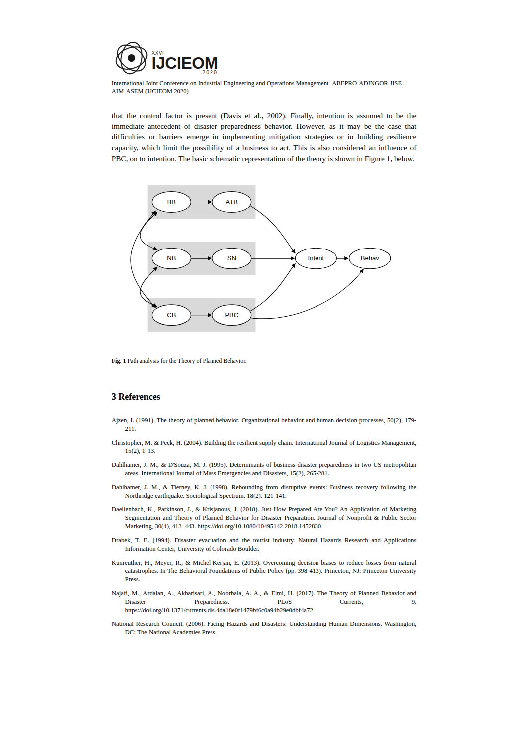XXVI IJCIEOM 2020
International Joint Conference on Industrial Engineering and Operations Management- ABEPRO-ADINGOR-IISE-AIM-ASEM (IJCIEOM 2020)
that the control factor is present (Davis et al., 2002). Finally, intention is assumed to be the immediate antecedent of disaster preparedness behavior. However, as it may be the case that difficulties or barriers emerge in implementing mitigation strategies or in building resilience capacity, which limit the possibility of a business to act. This is also considered an influence of PBC, on to intention. The basic schematic representation of the theory is shown in Figure 1, below.
BB NB CB ATB SN PBC Intent Behav
Fig. 1 Path analysis for the Theory of Planned Behavior.
3 References
Ajzen, I. (1991). The theory of planned behavior. Organizational behavior and human decision processes, 50(2), 179-211.
Christopher, M. & Peck, H. (2004). Building the resilient supply chain. International Journal of Logistics Management, 15(2), 1-13.
Dahlhamer, J. M., & D'Souza, M. J. (1995). Determinants of business disaster preparedness in two US metropolitan areas. International Journal of Mass Emergencies and Disasters, 15(2), 265-281.
Dahlhamer, J. M., & Tierney, K. J. (1998). Rebounding from disruptive events: Business recovery following the Northridge earthquake. Sociological Spectrum, 18(2), 121-141.
Daellenbach, K., Parkinson, J., & Krisjanous, J. (2018). Just How Prepared Are You? An Application of Marketing Segmentation and Theory of Planned Behavior for Disaster Preparation. Journal of Nonprofit & Public Sector Marketing, 30(4), 413–443. https://doi.org/10.1080/10495142.2018.1452830
Drabek, T. E. (1994). Disaster evacuation and the tourist industry. Natural Hazards Research and Applications Information Center, University of Colorado Boulder.
Kunreuther, H., Meyer, R., & Michel-Kerjan, E. (2013). Overcoming decision biases to reduce losses from natural catastrophes. In The Behavioral Foundations of Public Policy (pp. 398-413). Princeton, NJ: Princeton University Press.
Najafi, M., Ardalan, A., Akbarisari, A., Noorbala, A. A., & Elmi, H. (2017). The Theory of Planned Behavior and Disaster Preparedness. PLoS Currents, 9. https://doi.org/10.1371/currents.dis.4da18e0f1479bf6c0a94b29e0dbf4a72
National Research Council. (2006). Facing Hazards and Disasters: Understanding Human Dimensions. Washington, DC: The National Academies Press.